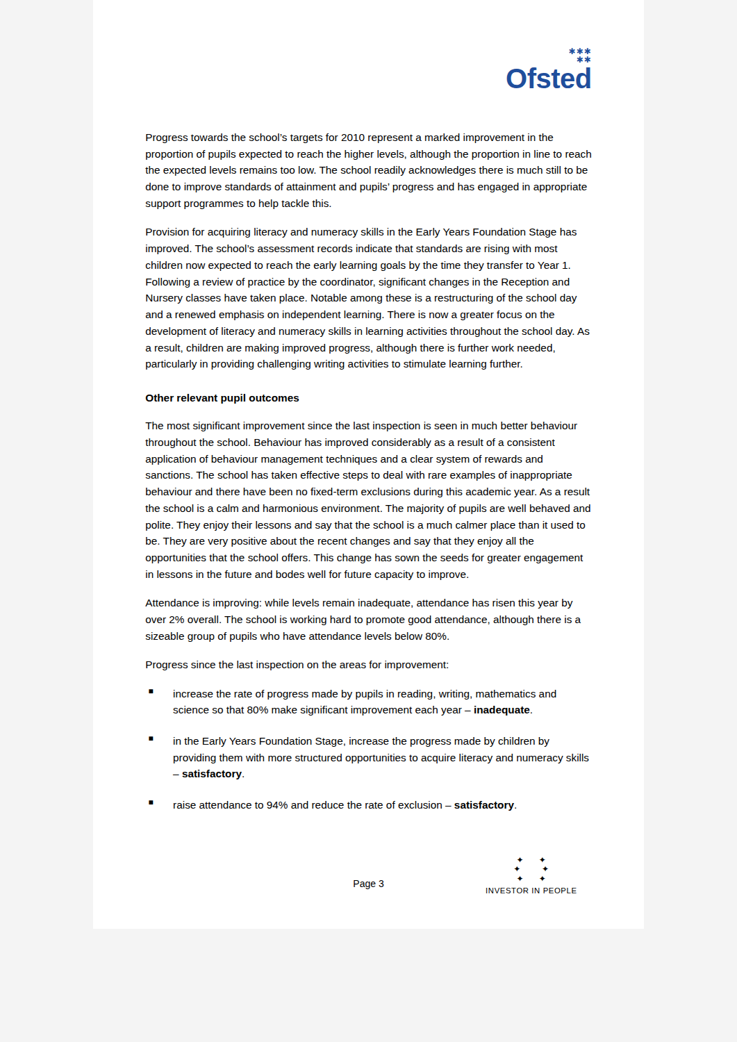✱✱✱
✱✱ Ofsted
Progress towards the school’s targets for 2010 represent a marked improvement in the proportion of pupils expected to reach the higher levels, although the proportion in line to reach the expected levels remains too low. The school readily acknowledges there is much still to be done to improve standards of attainment and pupils’ progress and has engaged in appropriate support programmes to help tackle this.
Provision for acquiring literacy and numeracy skills in the Early Years Foundation Stage has improved. The school’s assessment records indicate that standards are rising with most children now expected to reach the early learning goals by the time they transfer to Year 1. Following a review of practice by the coordinator, significant changes in the Reception and Nursery classes have taken place. Notable among these is a restructuring of the school day and a renewed emphasis on independent learning. There is now a greater focus on the development of literacy and numeracy skills in learning activities throughout the school day. As a result, children are making improved progress, although there is further work needed, particularly in providing challenging writing activities to stimulate learning further.
Other relevant pupil outcomes
The most significant improvement since the last inspection is seen in much better behaviour throughout the school. Behaviour has improved considerably as a result of a consistent application of behaviour management techniques and a clear system of rewards and sanctions. The school has taken effective steps to deal with rare examples of inappropriate behaviour and there have been no fixed-term exclusions during this academic year. As a result the school is a calm and harmonious environment. The majority of pupils are well behaved and polite. They enjoy their lessons and say that the school is a much calmer place than it used to be. They are very positive about the recent changes and say that they enjoy all the opportunities that the school offers. This change has sown the seeds for greater engagement in lessons in the future and bodes well for future capacity to improve.
Attendance is improving: while levels remain inadequate, attendance has risen this year by over 2% overall. The school is working hard to promote good attendance, although there is a sizeable group of pupils who have attendance levels below 80%.
Progress since the last inspection on the areas for improvement:
increase the rate of progress made by pupils in reading, writing, mathematics and science so that 80% make significant improvement each year – inadequate.
in the Early Years Foundation Stage, increase the progress made by children by providing them with more structured opportunities to acquire literacy and numeracy skills – satisfactory.
raise attendance to 94% and reduce the rate of exclusion – satisfactory.
Page 3
✦ ✦
✦ ✦
✦ ✦
INVESTOR IN PEOPLE